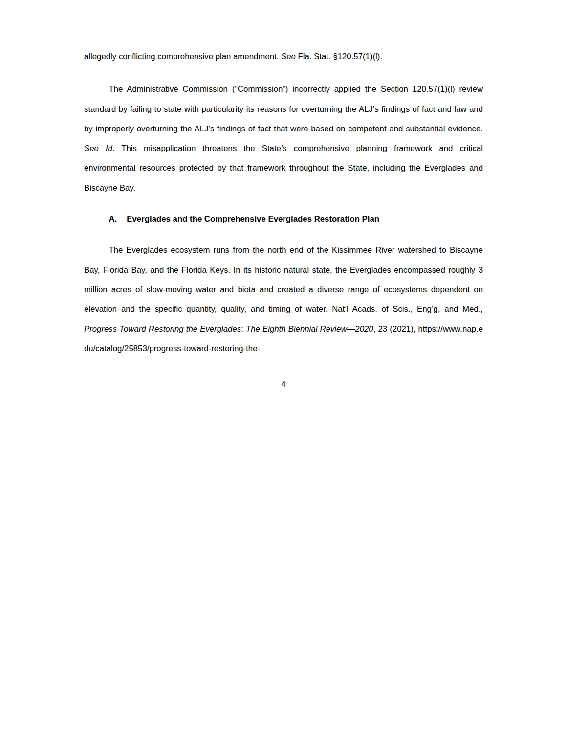allegedly conflicting comprehensive plan amendment. See Fla. Stat. §120.57(1)(l).
The Administrative Commission (“Commission”) incorrectly applied the Section 120.57(1)(l) review standard by failing to state with particularity its reasons for overturning the ALJ’s findings of fact and law and by improperly overturning the ALJ’s findings of fact that were based on competent and substantial evidence. See Id. This misapplication threatens the State’s comprehensive planning framework and critical environmental resources protected by that framework throughout the State, including the Everglades and Biscayne Bay.
A. Everglades and the Comprehensive Everglades Restoration Plan
The Everglades ecosystem runs from the north end of the Kissimmee River watershed to Biscayne Bay, Florida Bay, and the Florida Keys. In its historic natural state, the Everglades encompassed roughly 3 million acres of slow-moving water and biota and created a diverse range of ecosystems dependent on elevation and the specific quantity, quality, and timing of water. Nat’l Acads. of Scis., Eng’g, and Med., Progress Toward Restoring the Everglades: The Eighth Biennial Review—2020, 23 (2021), https://www.nap.edu/catalog/25853/progress-toward-restoring-the-
4